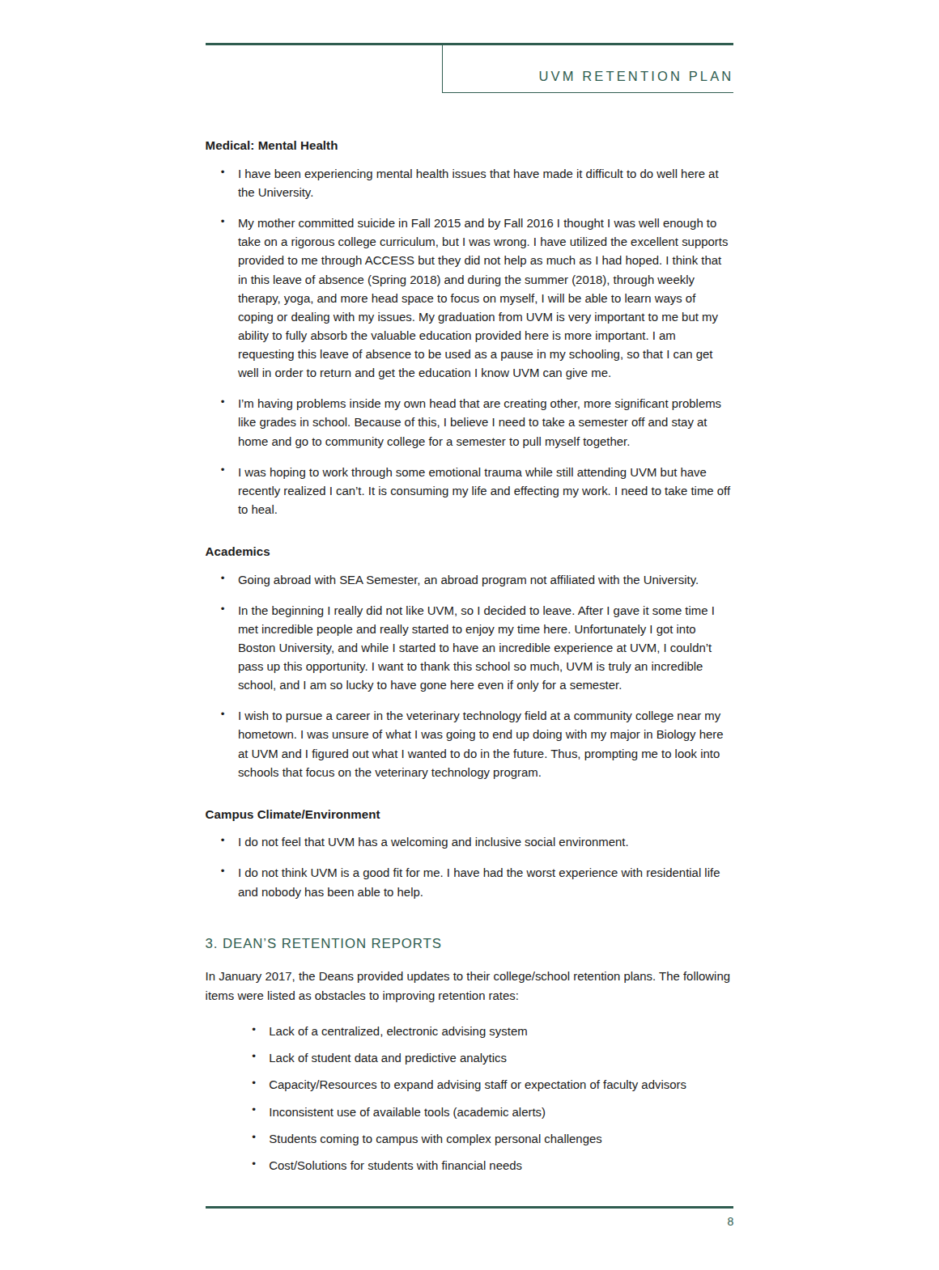UVM Retention Plan
Medical: Mental Health
I have been experiencing mental health issues that have made it difficult to do well here at the University.
My mother committed suicide in Fall 2015 and by Fall 2016 I thought I was well enough to take on a rigorous college curriculum, but I was wrong. I have utilized the excellent supports provided to me through ACCESS but they did not help as much as I had hoped. I think that in this leave of absence (Spring 2018) and during the summer (2018), through weekly therapy, yoga, and more head space to focus on myself, I will be able to learn ways of coping or dealing with my issues. My graduation from UVM is very important to me but my ability to fully absorb the valuable education provided here is more important. I am requesting this leave of absence to be used as a pause in my schooling, so that I can get well in order to return and get the education I know UVM can give me.
I’m having problems inside my own head that are creating other, more significant problems like grades in school. Because of this, I believe I need to take a semester off and stay at home and go to community college for a semester to pull myself together.
I was hoping to work through some emotional trauma while still attending UVM but have recently realized I can’t. It is consuming my life and effecting my work. I need to take time off to heal.
Academics
Going abroad with SEA Semester, an abroad program not affiliated with the University.
In the beginning I really did not like UVM, so I decided to leave. After I gave it some time I met incredible people and really started to enjoy my time here. Unfortunately I got into Boston University, and while I started to have an incredible experience at UVM, I couldn’t pass up this opportunity. I want to thank this school so much, UVM is truly an incredible school, and I am so lucky to have gone here even if only for a semester.
I wish to pursue a career in the veterinary technology field at a community college near my hometown. I was unsure of what I was going to end up doing with my major in Biology here at UVM and I figured out what I wanted to do in the future. Thus, prompting me to look into schools that focus on the veterinary technology program.
Campus Climate/Environment
I do not feel that UVM has a welcoming and inclusive social environment.
I do not think UVM is a good fit for me. I have had the worst experience with residential life and nobody has been able to help.
3. Dean’s Retention Reports
In January 2017, the Deans provided updates to their college/school retention plans. The following items were listed as obstacles to improving retention rates:
Lack of a centralized, electronic advising system
Lack of student data and predictive analytics
Capacity/Resources to expand advising staff or expectation of faculty advisors
Inconsistent use of available tools (academic alerts)
Students coming to campus with complex personal challenges
Cost/Solutions for students with financial needs
8